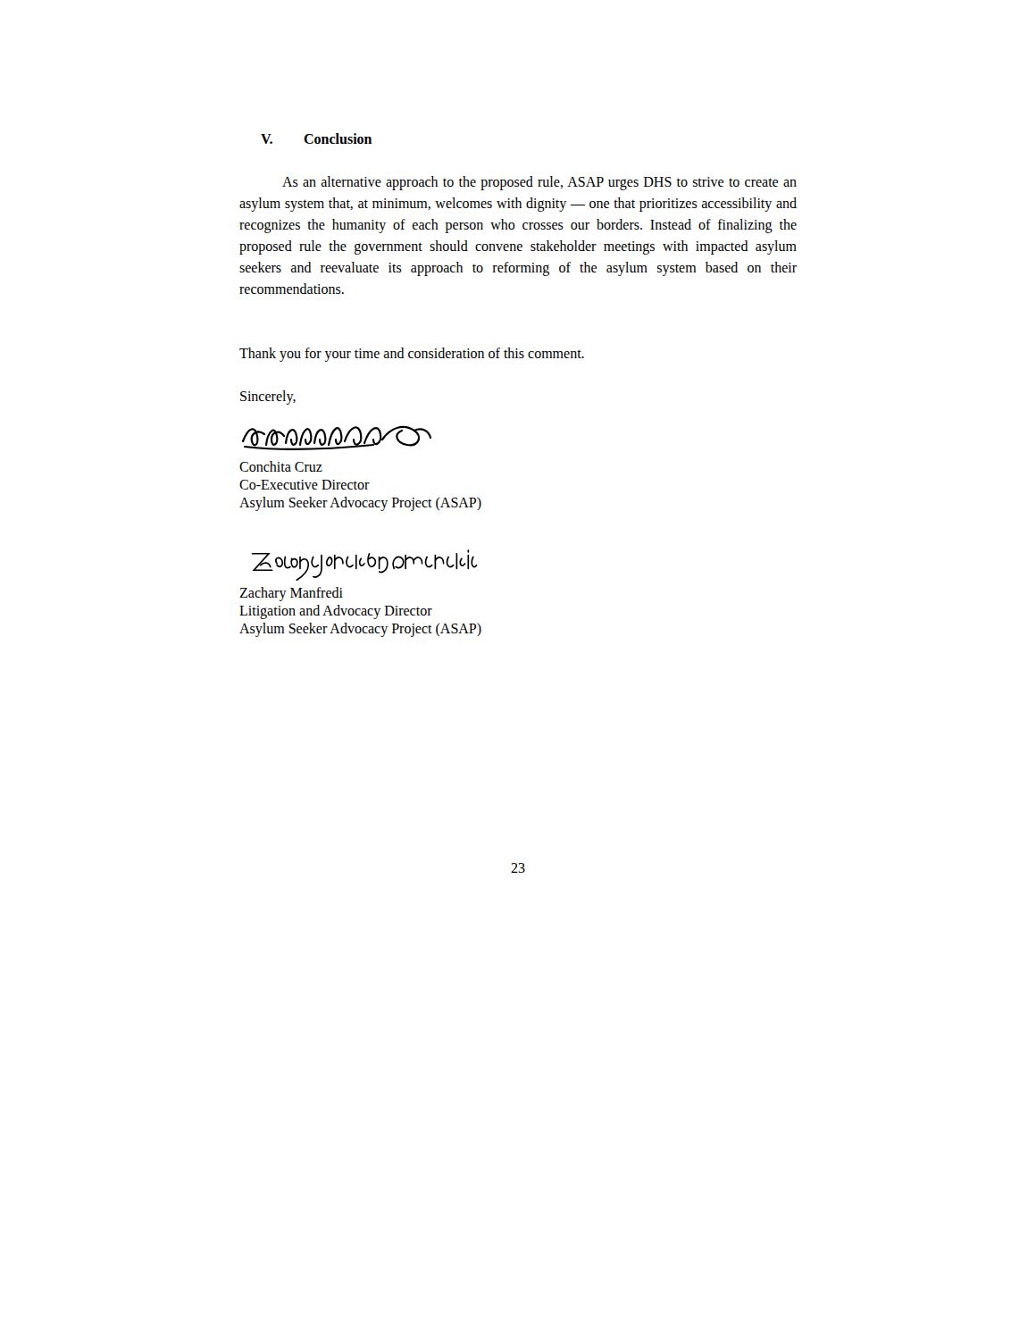V. Conclusion
As an alternative approach to the proposed rule, ASAP urges DHS to strive to create an asylum system that, at minimum, welcomes with dignity — one that prioritizes accessibility and recognizes the humanity of each person who crosses our borders. Instead of finalizing the proposed rule the government should convene stakeholder meetings with impacted asylum seekers and reevaluate its approach to reforming of the asylum system based on their recommendations.
Thank you for your time and consideration of this comment.
Sincerely,
Conchita Cruz
Co-Executive Director
Asylum Seeker Advocacy Project (ASAP)
Zachary Manfredi
Litigation and Advocacy Director
Asylum Seeker Advocacy Project (ASAP)
23